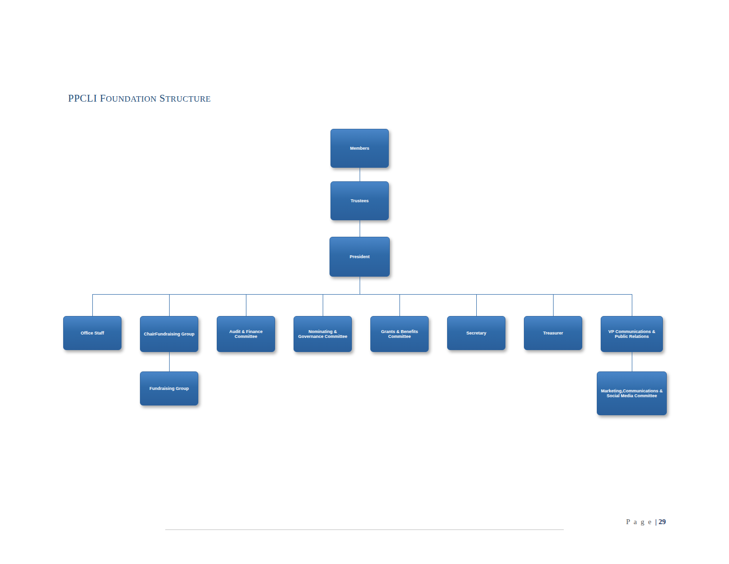PPCLI FOUNDATION STRUCTURE
Members
Trustees
President
Office Staff
ChairFundraising Group
Audit & Finance Committee
Nominating & Governance Committee
Grants & Benefits Committee
Secretary
Treasurer
VP Communications & Public Relations
Fundraising Group
Marketing,Communications & Social Media Committee
P a g e | 29